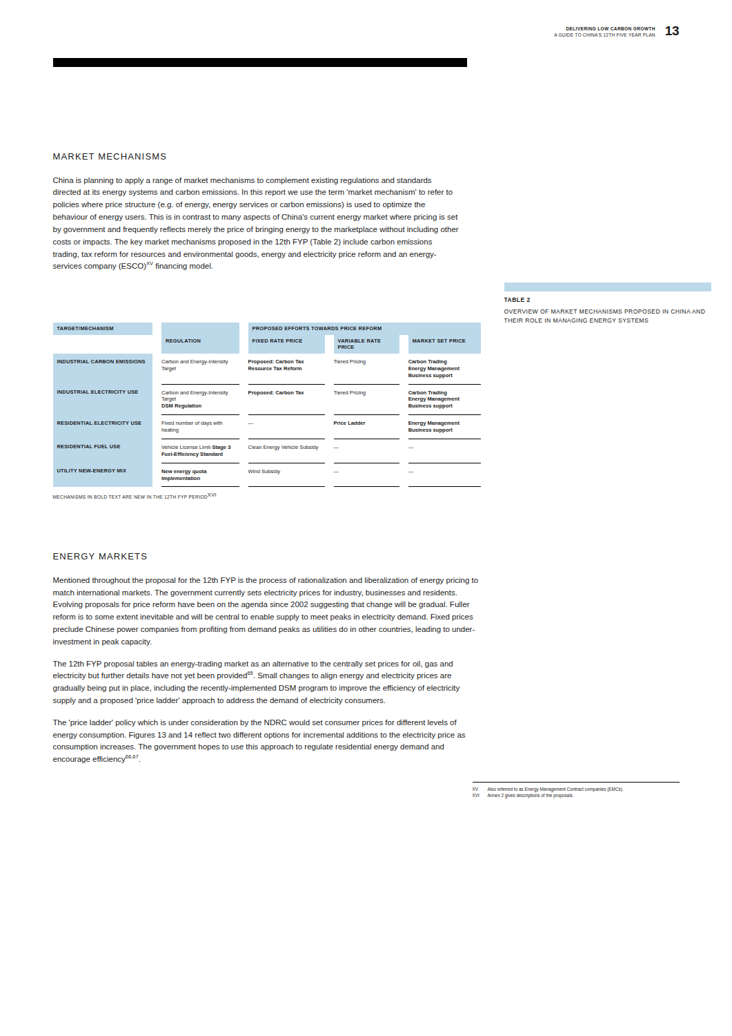DELIVERING LOW CARBON GROWTH
A GUIDE TO CHINA'S 12TH FIVE YEAR PLAN
13
MARKET MECHANISMS
China is planning to apply a range of market mechanisms to complement existing regulations and standards directed at its energy systems and carbon emissions. In this report we use the term 'market mechanism' to refer to policies where price structure (e.g. of energy, energy services or carbon emissions) is used to optimize the behaviour of energy users. This is in contrast to many aspects of China's current energy market where pricing is set by government and frequently reflects merely the price of bringing energy to the marketplace without including other costs or impacts. The key market mechanisms proposed in the 12th FYP (Table 2) include carbon emissions trading, tax reform for resources and environmental goods, energy and electricity price reform and an energy-services company (ESCO)XV financing model.
| TARGET/MECHANISM | | | | PROPOSED EFFORTS TOWARDS PRICE REFORM |
| | | REGULATION | | FIXED RATE PRICE | | VARIABLE RATE PRICE | | MARKET SET PRICE |
| INDUSTRIAL CARBON EMISSIONS | | Carbon and Energy-Intensity Target | | Proposed: Carbon Tax Resource Tax Reform | | Tiered Pricing | | Carbon Trading Energy Management Business support |
| INDUSTRIAL ELECTRICITY USE | | Carbon and Energy-Intensity Target DSM Regulation | | Proposed: Carbon Tax | | Tiered Pricing | | Carbon Trading Energy Management Business support |
| RESIDENTIAL ELECTRICITY USE | | Fixed number of days with heating | | — | | Price Ladder | | Energy Management Business support |
| RESIDENTIAL FUEL USE | | Vehicle License Limit- Stage 3 Fuel-Efficiency Standard | | Clean Energy Vehicle Subsidy | | — | | — |
| UTILITY NEW-ENERGY MIX | | New energy quota implementation | | Wind Subsidy | | — | | — |
MECHANISMS IN BOLD TEXT ARE NEW IN THE 12TH FYP PERIODXVI
TABLE 2 OVERVIEW OF MARKET MECHANISMS PROPOSED IN CHINA AND THEIR ROLE IN MANAGING ENERGY SYSTEMS
ENERGY MARKETS
Mentioned throughout the proposal for the 12th FYP is the process of rationalization and liberalization of energy pricing to match international markets. The government currently sets electricity prices for industry, businesses and residents. Evolving proposals for price reform have been on the agenda since 2002 suggesting that change will be gradual. Fuller reform is to some extent inevitable and will be central to enable supply to meet peaks in electricity demand. Fixed prices preclude Chinese power companies from profiting from demand peaks as utilities do in other countries, leading to under-investment in peak capacity.
The 12th FYP proposal tables an energy-trading market as an alternative to the centrally set prices for oil, gas and electricity but further details have not yet been provided65. Small changes to align energy and electricity prices are gradually being put in place, including the recently-implemented DSM program to improve the efficiency of electricity supply and a proposed 'price ladder' approach to address the demand of electricity consumers.
The 'price ladder' policy which is under consideration by the NDRC would set consumer prices for different levels of energy consumption. Figures 13 and 14 reflect two different options for incremental additions to the electricity price as consumption increases. The government hopes to use this approach to regulate residential energy demand and encourage efficiency66,67.
XV Also referred to as Energy Management Contract companies (EMCs).
XVI Annex 2 gives descriptions of the proposals.